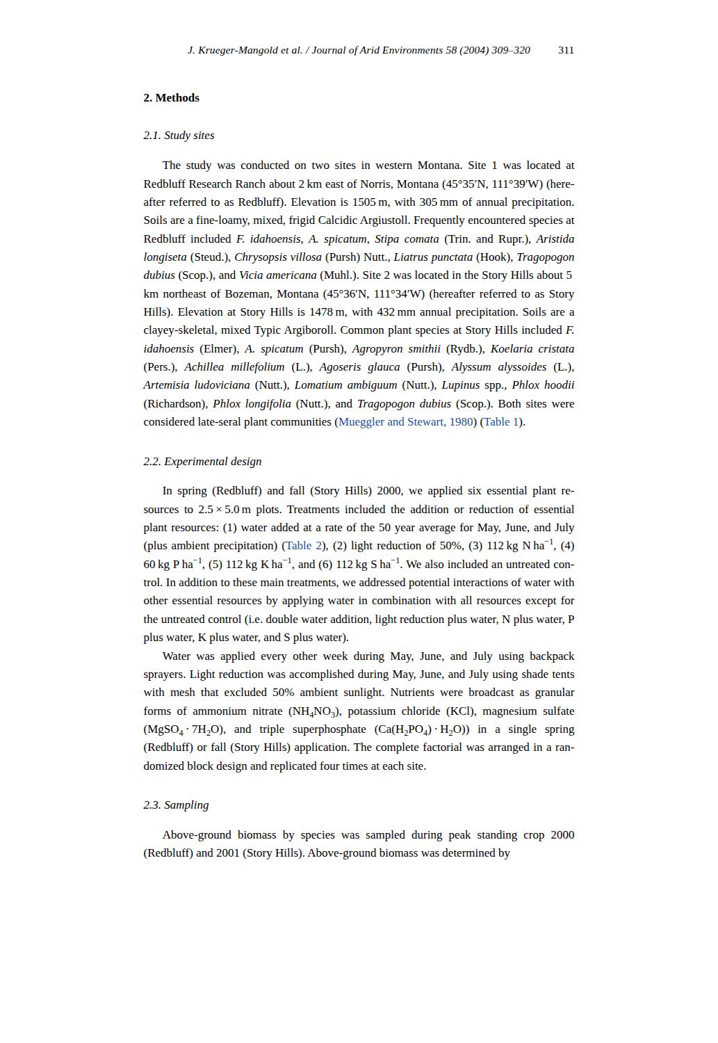J. Krueger-Mangold et al. / Journal of Arid Environments 58 (2004) 309–320 311
2. Methods
2.1. Study sites
The study was conducted on two sites in western Montana. Site 1 was located at Redbluff Research Ranch about 2 km east of Norris, Montana (45°35′N, 111°39′W) (hereafter referred to as Redbluff). Elevation is 1505 m, with 305 mm of annual precipitation. Soils are a fine-loamy, mixed, frigid Calcidic Argiustoll. Frequently encountered species at Redbluff included F. idahoensis, A. spicatum, Stipa comata (Trin. and Rupr.), Aristida longiseta (Steud.), Chrysopsis villosa (Pursh) Nutt., Liatrus punctata (Hook), Tragopogon dubius (Scop.), and Vicia americana (Muhl.). Site 2 was located in the Story Hills about 5 km northeast of Bozeman, Montana (45°36′N, 111°34′W) (hereafter referred to as Story Hills). Elevation at Story Hills is 1478 m, with 432 mm annual precipitation. Soils are a clayey-skeletal, mixed Typic Argiboroll. Common plant species at Story Hills included F. idahoensis (Elmer), A. spicatum (Pursh), Agropyron smithii (Rydb.), Koelaria cristata (Pers.), Achillea millefolium (L.), Agoseris glauca (Pursh), Alyssum alyssoides (L.), Artemisia ludoviciana (Nutt.), Lomatium ambiguum (Nutt.), Lupinus spp., Phlox hoodii (Richardson), Phlox longifolia (Nutt.), and Tragopogon dubius (Scop.). Both sites were considered late-seral plant communities (Mueggler and Stewart, 1980) (Table 1).
2.2. Experimental design
In spring (Redbluff) and fall (Story Hills) 2000, we applied six essential plant resources to 2.5 × 5.0 m plots. Treatments included the addition or reduction of essential plant resources: (1) water added at a rate of the 50 year average for May, June, and July (plus ambient precipitation) (Table 2), (2) light reduction of 50%, (3) 112 kg N ha−1, (4) 60 kg P ha−1, (5) 112 kg K ha−1, and (6) 112 kg S ha−1. We also included an untreated control. In addition to these main treatments, we addressed potential interactions of water with other essential resources by applying water in combination with all resources except for the untreated control (i.e. double water addition, light reduction plus water, N plus water, P plus water, K plus water, and S plus water).
Water was applied every other week during May, June, and July using backpack sprayers. Light reduction was accomplished during May, June, and July using shade tents with mesh that excluded 50% ambient sunlight. Nutrients were broadcast as granular forms of ammonium nitrate (NH4NO3), potassium chloride (KCl), magnesium sulfate (MgSO4 · 7H2O), and triple superphosphate (Ca(H2PO4) · H2O)) in a single spring (Redbluff) or fall (Story Hills) application. The complete factorial was arranged in a randomized block design and replicated four times at each site.
2.3. Sampling
Above-ground biomass by species was sampled during peak standing crop 2000 (Redbluff) and 2001 (Story Hills). Above-ground biomass was determined by